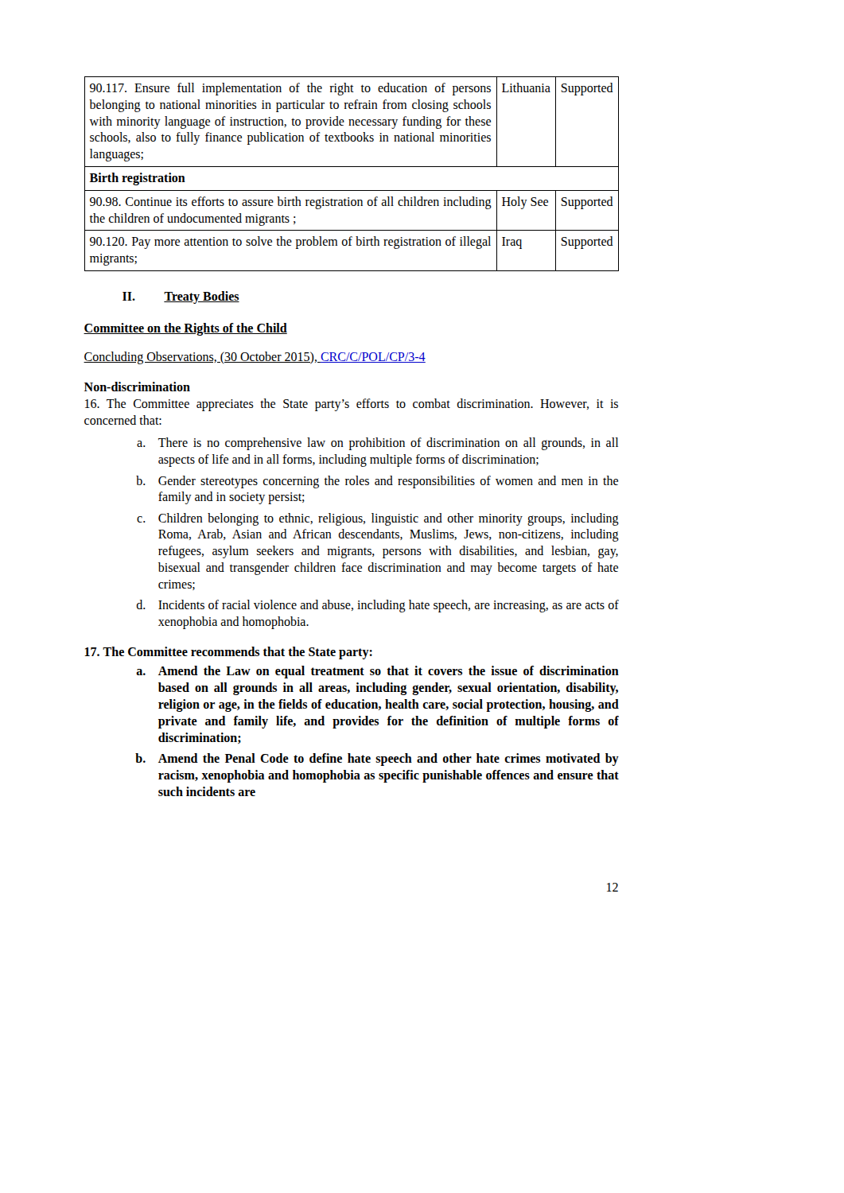| 90.117. Ensure full implementation of the right to education of persons belonging to national minorities in particular to refrain from closing schools with minority language of instruction, to provide necessary funding for these schools, also to fully finance publication of textbooks in national minorities languages; | Lithuania | Supported |
| Birth registration |
| 90.98. Continue its efforts to assure birth registration of all children including the children of undocumented migrants ; | Holy See | Supported |
| 90.120. Pay more attention to solve the problem of birth registration of illegal migrants; | Iraq | Supported |
II. Treaty Bodies
Committee on the Rights of the Child
Concluding Observations, (30 October 2015), CRC/C/POL/CP/3-4
Non-discrimination
16. The Committee appreciates the State party’s efforts to combat discrimination. However, it is concerned that:
There is no comprehensive law on prohibition of discrimination on all grounds, in all aspects of life and in all forms, including multiple forms of discrimination;
Gender stereotypes concerning the roles and responsibilities of women and men in the family and in society persist;
Children belonging to ethnic, religious, linguistic and other minority groups, including Roma, Arab, Asian and African descendants, Muslims, Jews, non-citizens, including refugees, asylum seekers and migrants, persons with disabilities, and lesbian, gay, bisexual and transgender children face discrimination and may become targets of hate crimes;
Incidents of racial violence and abuse, including hate speech, are increasing, as are acts of xenophobia and homophobia.
17. The Committee recommends that the State party:
Amend the Law on equal treatment so that it covers the issue of discrimination based on all grounds in all areas, including gender, sexual orientation, disability, religion or age, in the fields of education, health care, social protection, housing, and private and family life, and provides for the definition of multiple forms of discrimination;
Amend the Penal Code to define hate speech and other hate crimes motivated by racism, xenophobia and homophobia as specific punishable offences and ensure that such incidents are
12